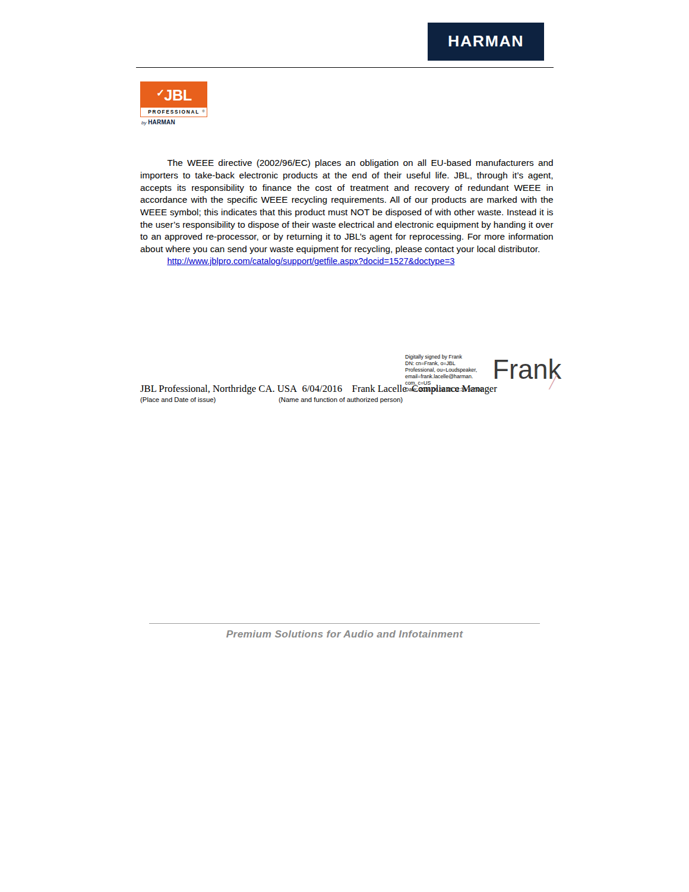HARMAN
✓JBL
PROFESSIONAL ®
by HARMAN
The WEEE directive (2002/96/EC) places an obligation on all EU-based manufacturers and importers to take-back electronic products at the end of their useful life. JBL, through it’s agent, accepts its responsibility to finance the cost of treatment and recovery of redundant WEEE in accordance with the specific WEEE recycling requirements. All of our products are marked with the WEEE symbol; this indicates that this product must NOT be disposed of with other waste. Instead it is the user’s responsibility to dispose of their waste electrical and electronic equipment by handing it over to an approved re-processor, or by returning it to JBL’s agent for reprocessing. For more information about where you can send your waste equipment for recycling, please contact your local distributor.
http://www.jblpro.com/catalog/support/getfile.aspx?docid=1527&doctype=3
JBL Professional, Northridge CA. USA 6/04/2016 Frank Lacelle Compliance Manager
(Place and Date of issue) (Name and function of authorized person)
Frank⁄
Digitally signed by Frank
DN: cn=Frank, o=JBL
Professional, ou=Loudspeaker,
email=frank.lacelle@harman.
com, c=US
Date: 2016.06.08 15:11:35 -07'00'
Premium Solutions for Audio and Infotainment